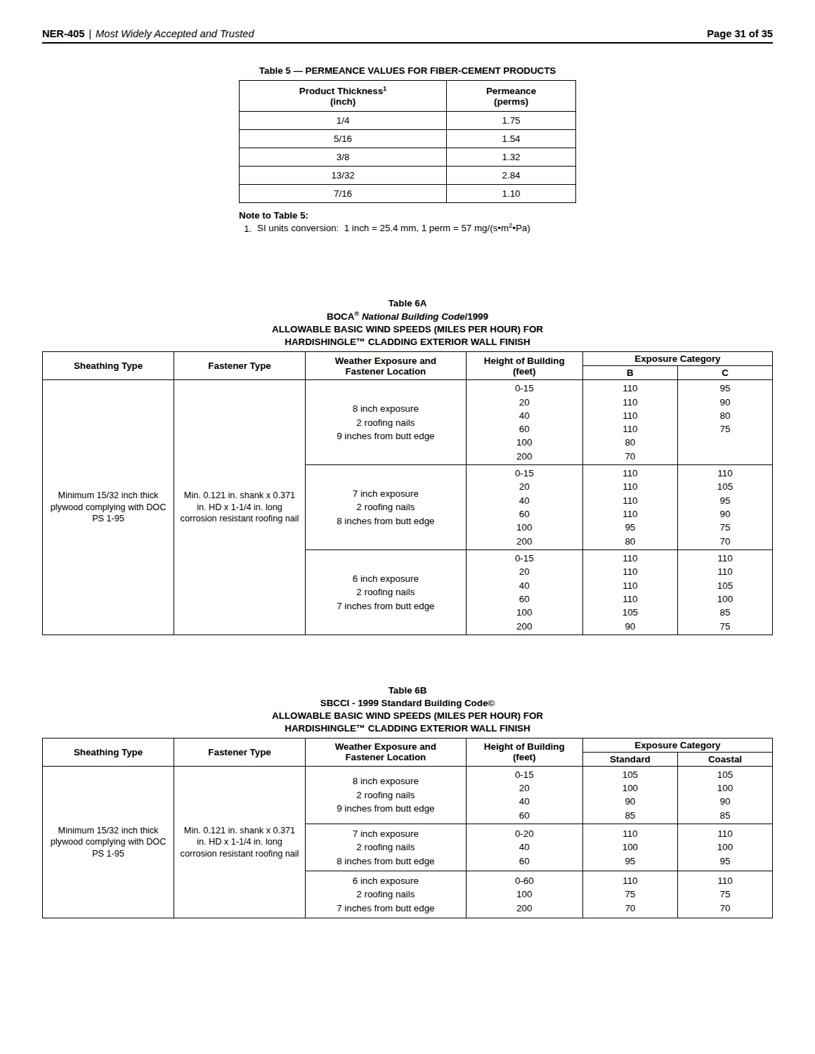NER-405|Most Widely Accepted and Trusted
Page 31 of 35
Table 5 — PERMEANCE VALUES FOR FIBER-CEMENT PRODUCTS
| Product Thickness 1 (inch) | Permeance (perms) |
| --- | --- |
| 1/4 | 1.75 |
| 5/16 | 1.54 |
| 3/8 | 1.32 |
| 13/32 | 2.84 |
| 7/16 | 1.10 |
Note to Table 5:
SI units conversion: 1 inch = 25.4 mm, 1 perm = 57 mg/(s•m2•Pa)
Table 6A
BOCA® National Building Code/1999
ALLOWABLE BASIC WIND SPEEDS (MILES PER HOUR) FOR
HARDISHINGLE™ CLADDING EXTERIOR WALL FINISH
| Sheathing Type | Fastener Type | Weather Exposure and Fastener Location | Height of Building (feet) | Exposure Category |
| --- | --- | --- | --- | --- |
| B | C |
| Minimum 15/32 inch thick plywood complying with DOC PS 1-95 | Min. 0.121 in. shank x 0.371 in. HD x 1-1/4 in. long corrosion resistant roofing nail | 8 inch exposure 2 roofing nails 9 inches from butt edge | 0-15 20 40 60 100 200 | 110 110 110 110 80 70 | 95 90 80 75 |
| 7 inch exposure 2 roofing nails 8 inches from butt edge | 0-15 20 40 60 100 200 | 110 110 110 110 95 80 | 110 105 95 90 75 70 |
| 6 inch exposure 2 roofing nails 7 inches from butt edge | 0-15 20 40 60 100 200 | 110 110 110 110 105 90 | 110 110 105 100 85 75 |
Table 6B
SBCCI - 1999 Standard Building Code©
ALLOWABLE BASIC WIND SPEEDS (MILES PER HOUR) FOR
HARDISHINGLE™ CLADDING EXTERIOR WALL FINISH
| Sheathing Type | Fastener Type | Weather Exposure and Fastener Location | Height of Building (feet) | Exposure Category |
| --- | --- | --- | --- | --- |
| Standard | Coastal |
| Minimum 15/32 inch thick plywood complying with DOC PS 1-95 | Min. 0.121 in. shank x 0.371 in. HD x 1-1/4 in. long corrosion resistant roofing nail | 8 inch exposure 2 roofing nails 9 inches from butt edge | 0-15 20 40 60 | 105 100 90 85 | 105 100 90 85 |
| 7 inch exposure 2 roofing nails 8 inches from butt edge | 0-20 40 60 | 110 100 95 | 110 100 95 |
| 6 inch exposure 2 roofing nails 7 inches from butt edge | 0-60 100 200 | 110 75 70 | 110 75 70 |